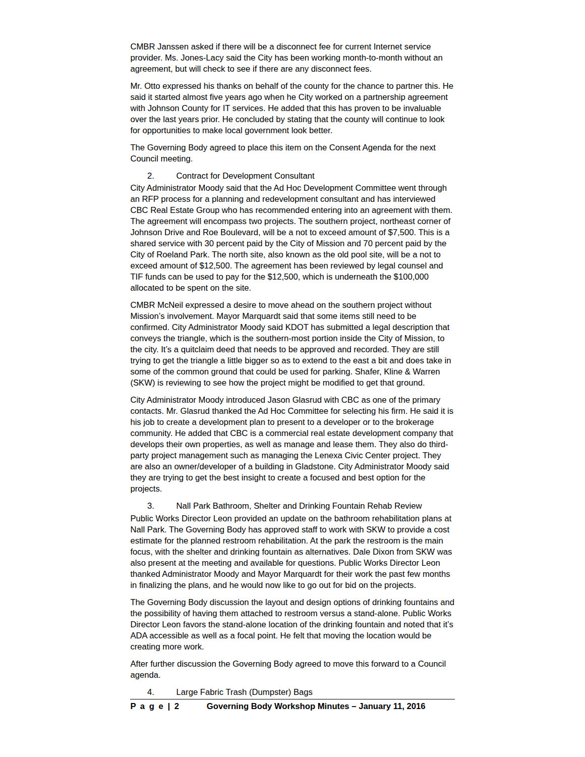CMBR Janssen asked if there will be a disconnect fee for current Internet service provider. Ms. Jones-Lacy said the City has been working month-to-month without an agreement, but will check to see if there are any disconnect fees.
Mr. Otto expressed his thanks on behalf of the county for the chance to partner this. He said it started almost five years ago when he City worked on a partnership agreement with Johnson County for IT services. He added that this has proven to be invaluable over the last years prior. He concluded by stating that the county will continue to look for opportunities to make local government look better.
The Governing Body agreed to place this item on the Consent Agenda for the next Council meeting.
2. Contract for Development Consultant
City Administrator Moody said that the Ad Hoc Development Committee went through an RFP process for a planning and redevelopment consultant and has interviewed CBC Real Estate Group who has recommended entering into an agreement with them. The agreement will encompass two projects. The southern project, northeast corner of Johnson Drive and Roe Boulevard, will be a not to exceed amount of $7,500. This is a shared service with 30 percent paid by the City of Mission and 70 percent paid by the City of Roeland Park. The north site, also known as the old pool site, will be a not to exceed amount of $12,500. The agreement has been reviewed by legal counsel and TIF funds can be used to pay for the $12,500, which is underneath the $100,000 allocated to be spent on the site.
CMBR McNeil expressed a desire to move ahead on the southern project without Mission’s involvement. Mayor Marquardt said that some items still need to be confirmed. City Administrator Moody said KDOT has submitted a legal description that conveys the triangle, which is the southern-most portion inside the City of Mission, to the city. It’s a quitclaim deed that needs to be approved and recorded. They are still trying to get the triangle a little bigger so as to extend to the east a bit and does take in some of the common ground that could be used for parking. Shafer, Kline & Warren (SKW) is reviewing to see how the project might be modified to get that ground.
City Administrator Moody introduced Jason Glasrud with CBC as one of the primary contacts. Mr. Glasrud thanked the Ad Hoc Committee for selecting his firm. He said it is his job to create a development plan to present to a developer or to the brokerage community. He added that CBC is a commercial real estate development company that develops their own properties, as well as manage and lease them. They also do third-party project management such as managing the Lenexa Civic Center project. They are also an owner/developer of a building in Gladstone. City Administrator Moody said they are trying to get the best insight to create a focused and best option for the projects.
3. Nall Park Bathroom, Shelter and Drinking Fountain Rehab Review
Public Works Director Leon provided an update on the bathroom rehabilitation plans at Nall Park. The Governing Body has approved staff to work with SKW to provide a cost estimate for the planned restroom rehabilitation. At the park the restroom is the main focus, with the shelter and drinking fountain as alternatives. Dale Dixon from SKW was also present at the meeting and available for questions. Public Works Director Leon thanked Administrator Moody and Mayor Marquardt for their work the past few months in finalizing the plans, and he would now like to go out for bid on the projects.
The Governing Body discussion the layout and design options of drinking fountains and the possibility of having them attached to restroom versus a stand-alone. Public Works Director Leon favors the stand-alone location of the drinking fountain and noted that it’s ADA accessible as well as a focal point. He felt that moving the location would be creating more work.
After further discussion the Governing Body agreed to move this forward to a Council agenda.
4. Large Fabric Trash (Dumpster) Bags
P a g e | 2 Governing Body Workshop Minutes – January 11, 2016